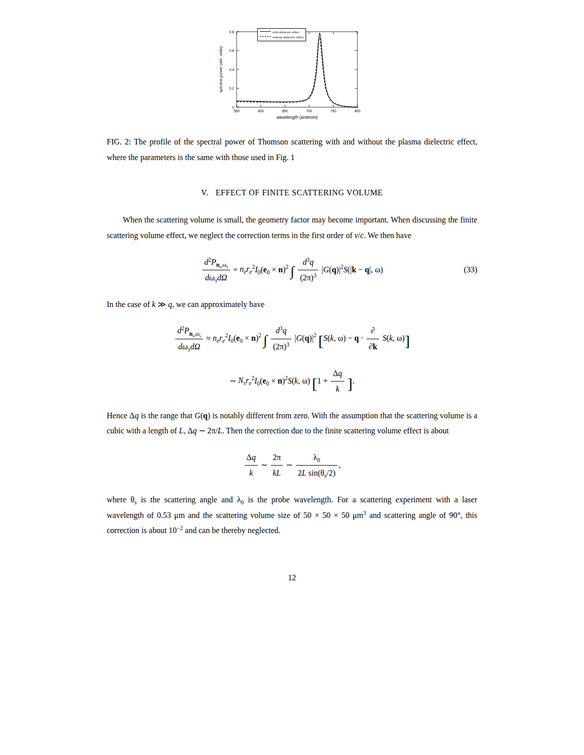0 0.2 0.4 0.6 0.8 550 600 650 700 750 800 wavelength (anstrom) spectral power (arb. units)
with dialectric effect
without dialectric effect
FIG. 2: The profile of the spectral power of Thomson scattering with and without the plasma dielectric effect, where the parameters is the same with those used in Fig. 1
V. EFFECT OF FINITE SCATTERING VOLUME
When the scattering volume is small, the geometry factor may become important. When discussing the finite scattering volume effect, we neglect the correction terms in the first order of v/c. We then have
d2Pns,ωs dωsdΩ = nere2I0(e0 × n)2 ∫ d3q(2π)3 |G(q)|2S(|k − q|, ω) (33)
In the case of k ≫ q, we can approximately have
d2Pns,ωs dωsdΩ ≈ nere2I0(e0 × n)2 ∫ d3q(2π)3 |G(q)|2 [S(k, ω) − q · ∂∂k S(k, ω)]
∼ Nsre2I0(e0 × n)2S(k, ω) [1 + Δq k ].
Hence Δq is the range that G(q) is notably different from zero. With the assumption that the scattering volume is a cubic with a length of L, Δq ∼ 2π/L. Then the correction due to the finite scattering volume effect is about
Δq k ∼ 2π kL ∼ λ02L sin(θs/2),
where θs is the scattering angle and λ0 is the probe wavelength. For a scattering experiment with a laser wavelength of 0.53 μm and the scattering volume size of 50 × 50 × 50 μm3 and scattering angle of 90°, this correction is about 10−2 and can be thereby neglected.
12